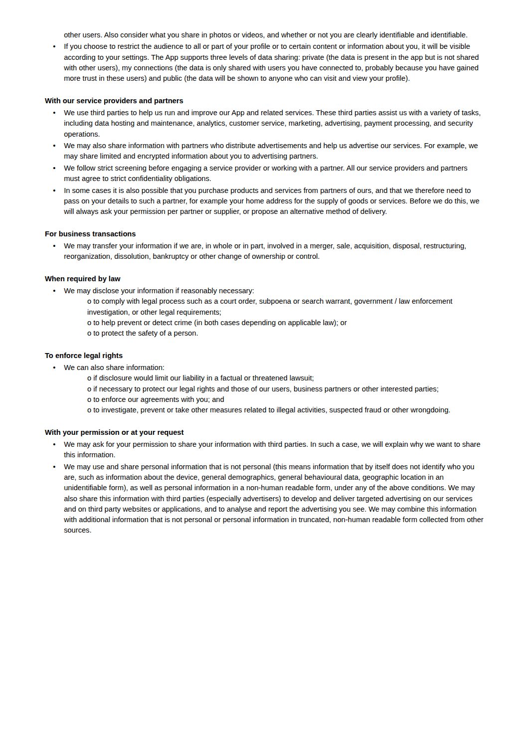other users. Also consider what you share in photos or videos, and whether or not you are clearly identifiable and identifiable.
If you choose to restrict the audience to all or part of your profile or to certain content or information about you, it will be visible according to your settings. The App supports three levels of data sharing: private (the data is present in the app but is not shared with other users), my connections (the data is only shared with users you have connected to, probably because you have gained more trust in these users) and public (the data will be shown to anyone who can visit and view your profile).
With our service providers and partners
We use third parties to help us run and improve our App and related services. These third parties assist us with a variety of tasks, including data hosting and maintenance, analytics, customer service, marketing, advertising, payment processing, and security operations.
We may also share information with partners who distribute advertisements and help us advertise our services. For example, we may share limited and encrypted information about you to advertising partners.
We follow strict screening before engaging a service provider or working with a partner. All our service providers and partners must agree to strict confidentiality obligations.
In some cases it is also possible that you purchase products and services from partners of ours, and that we therefore need to pass on your details to such a partner, for example your home address for the supply of goods or services. Before we do this, we will always ask your permission per partner or supplier, or propose an alternative method of delivery.
For business transactions
We may transfer your information if we are, in whole or in part, involved in a merger, sale, acquisition, disposal, restructuring, reorganization, dissolution, bankruptcy or other change of ownership or control.
When required by law
We may disclose your information if reasonably necessary:
o to comply with legal process such as a court order, subpoena or search warrant, government / law enforcement investigation, or other legal requirements;
o to help prevent or detect crime (in both cases depending on applicable law); or
o to protect the safety of a person.
To enforce legal rights
We can also share information:
o if disclosure would limit our liability in a factual or threatened lawsuit;
o if necessary to protect our legal rights and those of our users, business partners or other interested parties;
o to enforce our agreements with you; and
o to investigate, prevent or take other measures related to illegal activities, suspected fraud or other wrongdoing.
With your permission or at your request
We may ask for your permission to share your information with third parties. In such a case, we will explain why we want to share this information.
We may use and share personal information that is not personal (this means information that by itself does not identify who you are, such as information about the device, general demographics, general behavioural data, geographic location in an unidentifiable form), as well as personal information in a non-human readable form, under any of the above conditions. We may also share this information with third parties (especially advertisers) to develop and deliver targeted advertising on our services and on third party websites or applications, and to analyse and report the advertising you see. We may combine this information with additional information that is not personal or personal information in truncated, non-human readable form collected from other sources.